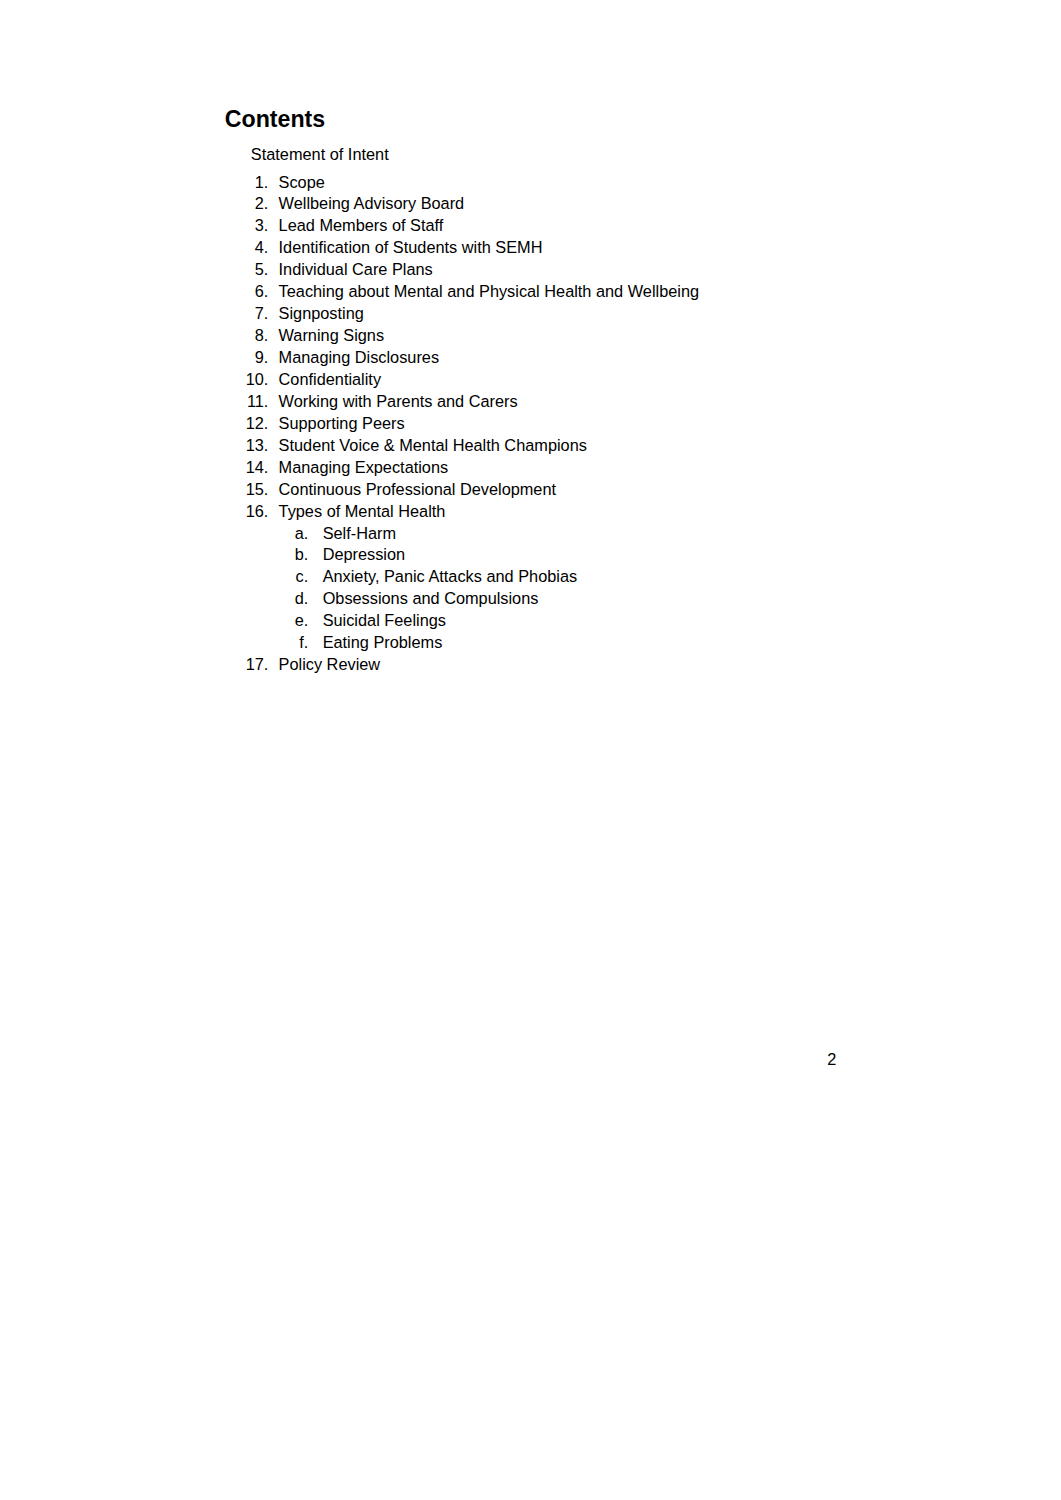Contents
Statement of Intent
Scope
Wellbeing Advisory Board
Lead Members of Staff
Identification of Students with SEMH
Individual Care Plans
Teaching about Mental and Physical Health and Wellbeing
Signposting
Warning Signs
Managing Disclosures
Confidentiality
Working with Parents and Carers
Supporting Peers
Student Voice & Mental Health Champions
Managing Expectations
Continuous Professional Development
Types of Mental Health
Self-Harm
Depression
Anxiety, Panic Attacks and Phobias
Obsessions and Compulsions
Suicidal Feelings
Eating Problems
Policy Review
2